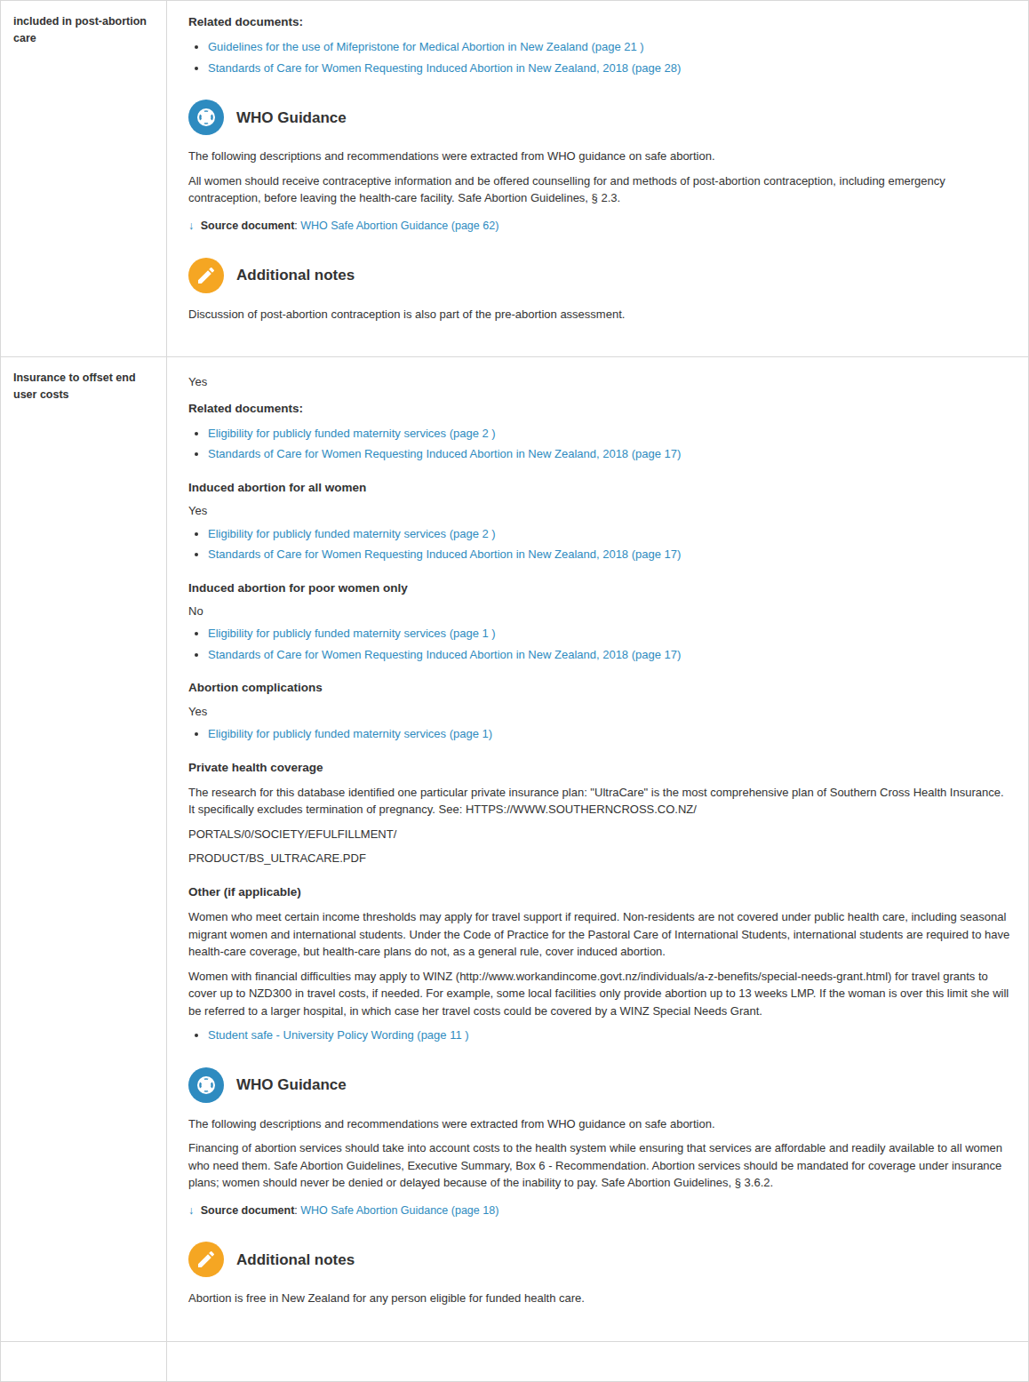| included in post-abortion care | Related documents: Guidelines for the use of Mifepristone for Medical Abortion in New Zealand (page 21 ) Standards of Care for Women Requesting Induced Abortion in New Zealand, 2018 (page 28) WHO Guidance The following descriptions and recommendations were extracted from WHO guidance on safe abortion. All women should receive contraceptive information and be offered counselling for and methods of post-abortion contraception, including emergency contraception, before leaving the health-care facility. Safe Abortion Guidelines, § 2.3. ↓ Source document : WHO Safe Abortion Guidance (page 62) Additional notes Discussion of post-abortion contraception is also part of the pre-abortion assessment. |
| Insurance to offset end user costs | Yes Related documents: Eligibility for publicly funded maternity services (page 2 ) Standards of Care for Women Requesting Induced Abortion in New Zealand, 2018 (page 17) Induced abortion for all women Yes Eligibility for publicly funded maternity services (page 2 ) Standards of Care for Women Requesting Induced Abortion in New Zealand, 2018 (page 17) Induced abortion for poor women only No Eligibility for publicly funded maternity services (page 1 ) Standards of Care for Women Requesting Induced Abortion in New Zealand, 2018 (page 17) Abortion complications Yes Eligibility for publicly funded maternity services (page 1) Private health coverage The research for this database identified one particular private insurance plan: "UltraCare" is the most comprehensive plan of Southern Cross Health Insurance. It specifically excludes termination of pregnancy. See: HTTPS://WWW.SOUTHERNCROSS.CO.NZ/ PORTALS/0/SOCIETY/EFULFILLMENT/ PRODUCT/BS_ULTRACARE.PDF Other (if applicable) Women who meet certain income thresholds may apply for travel support if required. Non-residents are not covered under public health care, including seasonal migrant women and international students. Under the Code of Practice for the Pastoral Care of International Students, international students are required to have health-care coverage, but health-care plans do not, as a general rule, cover induced abortion. Women with financial difficulties may apply to WINZ (http://www.workandincome.govt.nz/individuals/a-z-benefits/special-needs-grant.html) for travel grants to cover up to NZD300 in travel costs, if needed. For example, some local facilities only provide abortion up to 13 weeks LMP. If the woman is over this limit she will be referred to a larger hospital, in which case her travel costs could be covered by a WINZ Special Needs Grant. Student safe - University Policy Wording (page 11 ) WHO Guidance The following descriptions and recommendations were extracted from WHO guidance on safe abortion. Financing of abortion services should take into account costs to the health system while ensuring that services are affordable and readily available to all women who need them. Safe Abortion Guidelines, Executive Summary, Box 6 - Recommendation. Abortion services should be mandated for coverage under insurance plans; women should never be denied or delayed because of the inability to pay. Safe Abortion Guidelines, § 3.6.2. ↓ Source document : WHO Safe Abortion Guidance (page 18) Additional notes Abortion is free in New Zealand for any person eligible for funded health care. |